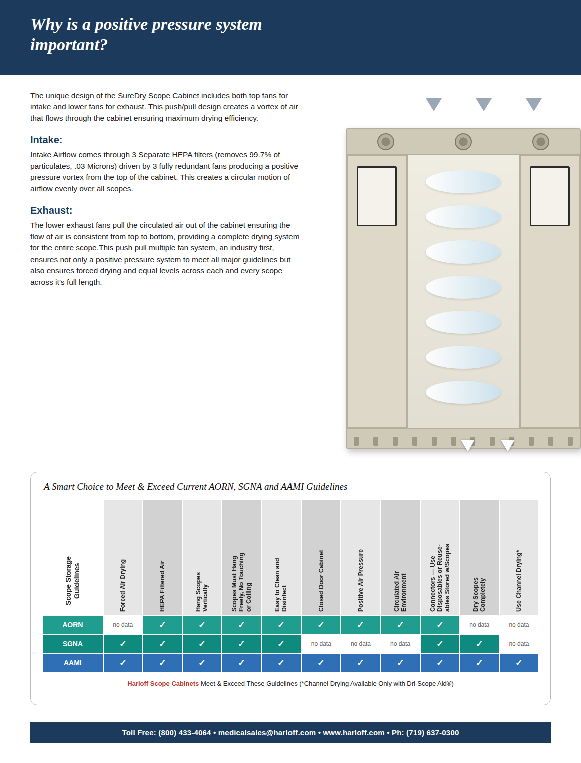Why is a positive pressure system
important?
The unique design of the SureDry Scope Cabinet includes both top fans for intake and lower fans for exhaust. This push/pull design creates a vortex of air that flows through the cabinet ensuring maximum drying efficiency.
Intake:
Intake Airflow comes through 3 Separate HEPA filters (removes 99.7% of particulates, .03 Microns) driven by 3 fully redundant fans producing a positive pressure vortex from the top of the cabinet. This creates a circular motion of airflow evenly over all scopes.
Exhaust:
The lower exhaust fans pull the circulated air out of the cabinet ensuring the flow of air is consistent from top to bottom, providing a complete drying system for the entire scope.This push pull multiple fan system, an industry first, ensures not only a positive pressure system to meet all major guidelines but also ensures forced drying and equal levels across each and every scope across it’s full length.
A Smart Choice to Meet & Exceed Current AORN, SGNA and AAMI Guidelines
| Scope Storage Guidelines | Forced Air Drying | HEPA Filtered Air | Hang Scopes Vertically | Scopes Must Hang Freely, No Touching or Coiling | Easy to Clean and Disinfect | Closed Door Cabinet | Positive Air Pressure | Circulated Air Environment | Connectors — Use Disposables or Reuse- ables Stored w/Scopes | Dry Scopes Completely | Use Channel Drying* |
| --- | --- | --- | --- | --- | --- | --- | --- | --- | --- | --- | --- |
| AORN | no data | ✓ | ✓ | ✓ | ✓ | ✓ | ✓ | ✓ | ✓ | no data | no data |
| SGNA | ✓ | ✓ | ✓ | ✓ | ✓ | no data | no data | no data | ✓ | ✓ | no data |
| AAMI | ✓ | ✓ | ✓ | ✓ | ✓ | ✓ | ✓ | ✓ | ✓ | ✓ | ✓ |
Harloff Scope Cabinets Meet & Exceed These Guidelines (*Channel Drying Available Only with Dri-Scope Aid®)
Toll Free: (800) 433-4064 • medicalsales@harloff.com • www.harloff.com • Ph: (719) 637-0300